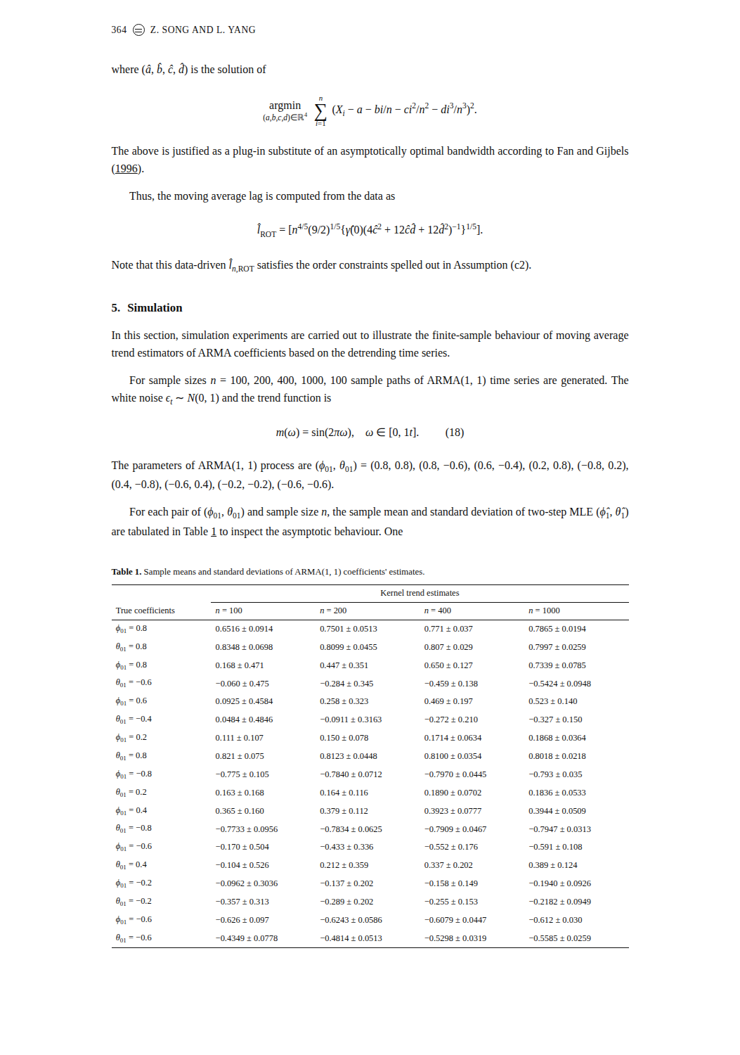364 Z. SONG AND L. YANG
where (â, b̂, ĉ, d̂) is the solution of
argmin (a,b,c,d)∈ℝ4 n ∑ i=1 (Xi − a − bi/n − ci2/n2 − di3/n3)2.
The above is justified as a plug-in substitute of an asymptotically optimal bandwidth according to Fan and Gijbels (1996).
Thus, the moving average lag is computed from the data as
l̂ROT = [n4/5(9/2)1/5{γ̂(0)(4ĉ2 + 12ĉd̂ + 12d̂2)−1}1/5].
Note that this data-driven l̂n,ROT satisfies the order constraints spelled out in Assumption (c2).
5. Simulation
In this section, simulation experiments are carried out to illustrate the finite-sample behaviour of moving average trend estimators of ARMA coefficients based on the detrending time series.
For sample sizes n = 100, 200, 400, 1000, 100 sample paths of ARMA(1, 1) time series are generated. The white noise ϵt ∼ N(0, 1) and the trend function is
m(ω) = sin(2πω), ω ∈ [0, 1t]. (18)
The parameters of ARMA(1, 1) process are (ϕ01, θ01) = (0.8, 0.8), (0.8, −0.6), (0.6, −0.4), (0.2, 0.8), (−0.8, 0.2), (0.4, −0.8), (−0.6, 0.4), (−0.2, −0.2), (−0.6, −0.6).
For each pair of (ϕ01, θ01) and sample size n, the sample mean and standard deviation of two-step MLE (ϕ̂1, θ̂1) are tabulated in Table 1 to inspect the asymptotic behaviour. One
Table 1. Sample means and standard deviations of ARMA(1, 1) coefficients' estimates.
| | Kernel trend estimates |
| --- | --- |
| True coefficients | n = 100 | n = 200 | n = 400 | n = 1000 |
| ϕ 01 = 0.8 | 0.6516 ± 0.0914 | 0.7501 ± 0.0513 | 0.771 ± 0.037 | 0.7865 ± 0.0194 |
| θ 01 = 0.8 | 0.8348 ± 0.0698 | 0.8099 ± 0.0455 | 0.807 ± 0.029 | 0.7997 ± 0.0259 |
| ϕ 01 = 0.8 | 0.168 ± 0.471 | 0.447 ± 0.351 | 0.650 ± 0.127 | 0.7339 ± 0.0785 |
| θ 01 = −0.6 | −0.060 ± 0.475 | −0.284 ± 0.345 | −0.459 ± 0.138 | −0.5424 ± 0.0948 |
| ϕ 01 = 0.6 | 0.0925 ± 0.4584 | 0.258 ± 0.323 | 0.469 ± 0.197 | 0.523 ± 0.140 |
| θ 01 = −0.4 | 0.0484 ± 0.4846 | −0.0911 ± 0.3163 | −0.272 ± 0.210 | −0.327 ± 0.150 |
| ϕ 01 = 0.2 | 0.111 ± 0.107 | 0.150 ± 0.078 | 0.1714 ± 0.0634 | 0.1868 ± 0.0364 |
| θ 01 = 0.8 | 0.821 ± 0.075 | 0.8123 ± 0.0448 | 0.8100 ± 0.0354 | 0.8018 ± 0.0218 |
| ϕ 01 = −0.8 | −0.775 ± 0.105 | −0.7840 ± 0.0712 | −0.7970 ± 0.0445 | −0.793 ± 0.035 |
| θ 01 = 0.2 | 0.163 ± 0.168 | 0.164 ± 0.116 | 0.1890 ± 0.0702 | 0.1836 ± 0.0533 |
| ϕ 01 = 0.4 | 0.365 ± 0.160 | 0.379 ± 0.112 | 0.3923 ± 0.0777 | 0.3944 ± 0.0509 |
| θ 01 = −0.8 | −0.7733 ± 0.0956 | −0.7834 ± 0.0625 | −0.7909 ± 0.0467 | −0.7947 ± 0.0313 |
| ϕ 01 = −0.6 | −0.170 ± 0.504 | −0.433 ± 0.336 | −0.552 ± 0.176 | −0.591 ± 0.108 |
| θ 01 = 0.4 | −0.104 ± 0.526 | 0.212 ± 0.359 | 0.337 ± 0.202 | 0.389 ± 0.124 |
| ϕ 01 = −0.2 | −0.0962 ± 0.3036 | −0.137 ± 0.202 | −0.158 ± 0.149 | −0.1940 ± 0.0926 |
| θ 01 = −0.2 | −0.357 ± 0.313 | −0.289 ± 0.202 | −0.255 ± 0.153 | −0.2182 ± 0.0949 |
| ϕ 01 = −0.6 | −0.626 ± 0.097 | −0.6243 ± 0.0586 | −0.6079 ± 0.0447 | −0.612 ± 0.030 |
| θ 01 = −0.6 | −0.4349 ± 0.0778 | −0.4814 ± 0.0513 | −0.5298 ± 0.0319 | −0.5585 ± 0.0259 |